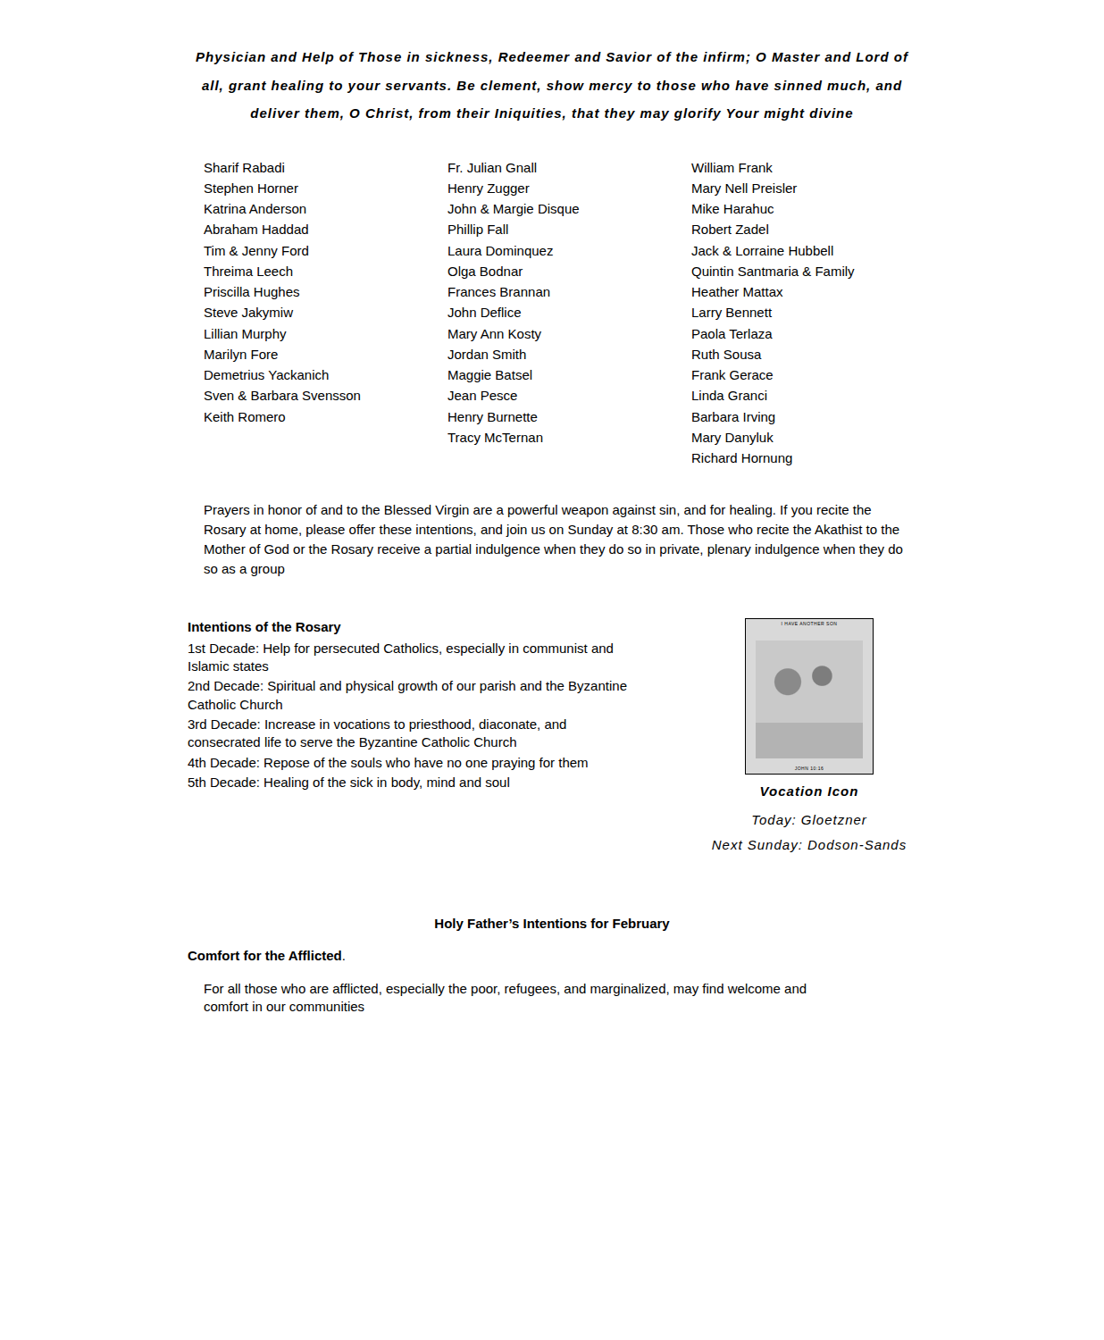Physician and Help of Those in sickness, Redeemer and Savior of the infirm; O Master and Lord of all, grant healing to your servants. Be clement, show mercy to those who have sinned much, and deliver them, O Christ, from their Iniquities, that they may glorify Your might divine
Sharif Rabadi
Stephen Horner
Katrina Anderson
Abraham Haddad
Tim & Jenny Ford
Threima Leech
Priscilla Hughes
Steve Jakymiw
Lillian Murphy
Marilyn Fore
Demetrius Yackanich
Sven & Barbara Svensson
Keith Romero
Fr. Julian Gnall
Henry Zugger
John & Margie Disque
Phillip Fall
Laura Dominquez
Olga Bodnar
Frances Brannan
John Deflice
Mary Ann Kosty
Jordan Smith
Maggie Batsel
Jean Pesce
Henry Burnette
Tracy McTernan
William Frank
Mary Nell Preisler
Mike Harahuc
Robert Zadel
Jack & Lorraine Hubbell
Quintin Santmaria & Family
Heather Mattax
Larry Bennett
Paola Terlaza
Ruth Sousa
Frank Gerace
Linda Granci
Barbara Irving
Mary Danyluk
Richard Hornung
Prayers in honor of and to the Blessed Virgin are a powerful weapon against sin, and for healing. If you recite the Rosary at home, please offer these intentions, and join us on Sunday at 8:30 am. Those who recite the Akathist to the Mother of God or the Rosary receive a partial indulgence when they do so in private, plenary indulgence when they do so as a group
I HAVE ANOTHER SON
JOHN 10:16
Vocation Icon
Today: Gloetzner
Next Sunday: Dodson-Sands
Intentions of the Rosary
1st Decade: Help for persecuted Catholics, especially in communist and Islamic states
2nd Decade: Spiritual and physical growth of our parish and the Byzantine Catholic Church
3rd Decade: Increase in vocations to priesthood, diaconate, and consecrated life to serve the Byzantine Catholic Church
4th Decade: Repose of the souls who have no one praying for them
5th Decade: Healing of the sick in body, mind and soul
Holy Father’s Intentions for February
Comfort for the Afflicted.
For all those who are afflicted, especially the poor, refugees, and marginalized, may find welcome and comfort in our communities